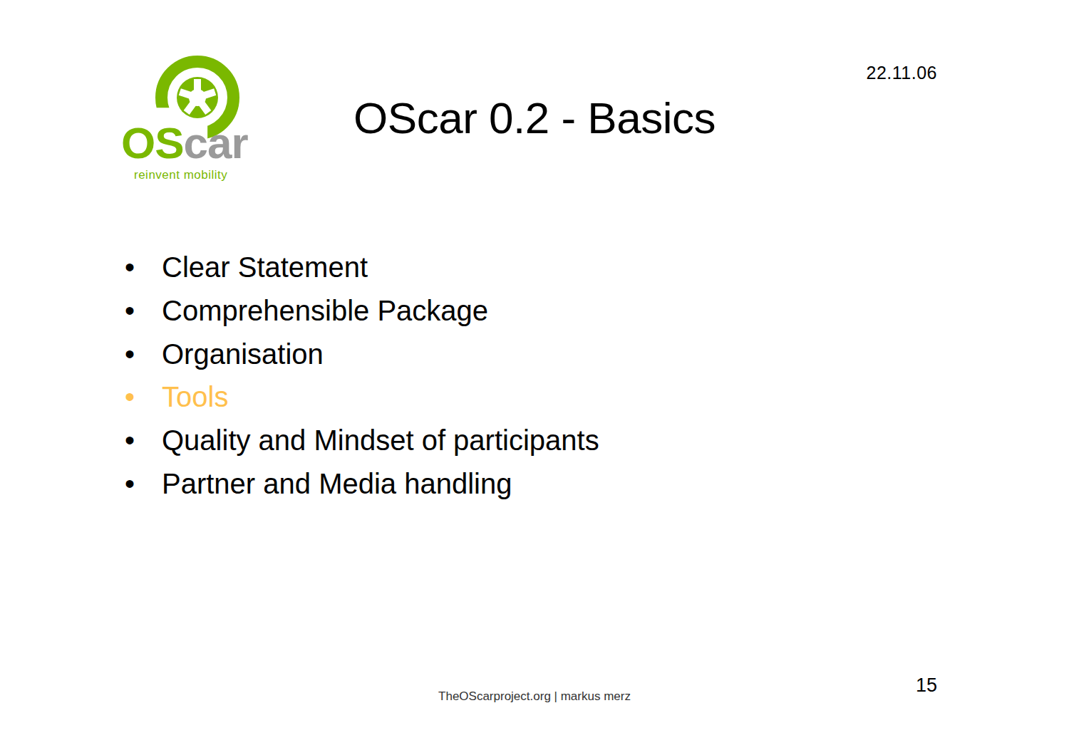22.11.06
OS car
reinvent mobility
OScar 0.2 - Basics
Clear Statement
Comprehensible Package
Organisation
Tools
Quality and Mindset of participants
Partner and Media handling
TheOScarproject.org | markus merz
15